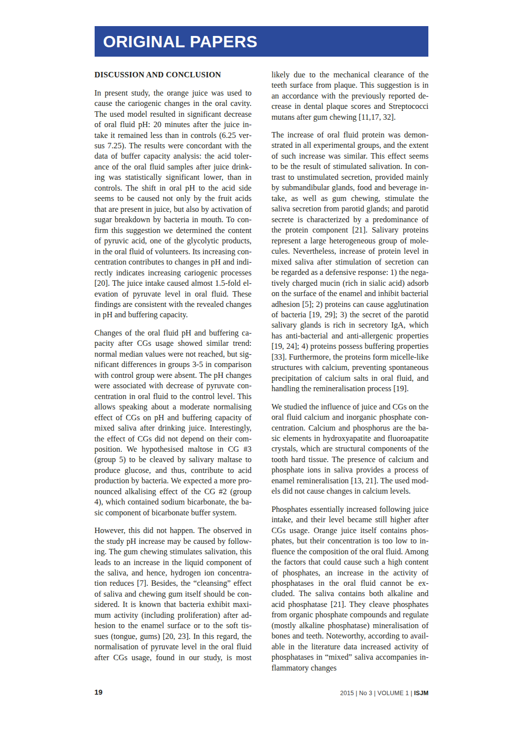Original Papers
Discussion and Conclusion
In present study, the orange juice was used to cause the cariogenic changes in the oral cavity. The used model resulted in significant decrease of oral fluid pH: 20 minutes after the juice intake it remained less than in controls (6.25 versus 7.25). The results were concordant with the data of buffer capacity analysis: the acid tolerance of the oral fluid samples after juice drinking was statistically significant lower, than in controls. The shift in oral pH to the acid side seems to be caused not only by the fruit acids that are present in juice, but also by activation of sugar breakdown by bacteria in mouth. To confirm this suggestion we determined the content of pyruvic acid, one of the glycolytic products, in the oral fluid of volunteers. Its increasing concentration contributes to changes in pH and indirectly indicates increasing cariogenic processes [20]. The juice intake caused almost 1.5-fold elevation of pyruvate level in oral fluid. These findings are consistent with the revealed changes in pH and buffering capacity.
Changes of the oral fluid pH and buffering capacity after CGs usage showed similar trend: normal median values were not reached, but significant differences in groups 3-5 in comparison with control group were absent. The pH changes were associated with decrease of pyruvate concentration in oral fluid to the control level. This allows speaking about a moderate normalising effect of CGs on pH and buffering capacity of mixed saliva after drinking juice. Interestingly, the effect of CGs did not depend on their composition. We hypothesised maltose in CG #3 (group 5) to be cleaved by salivary maltase to produce glucose, and thus, contribute to acid production by bacteria. We expected a more pronounced alkalising effect of the CG #2 (group 4), which contained sodium bicarbonate, the basic component of bicarbonate buffer system.
However, this did not happen. The observed in the study pH increase may be caused by following. The gum chewing stimulates salivation, this leads to an increase in the liquid component of the saliva, and hence, hydrogen ion concentration reduces [7]. Besides, the “cleansing” effect of saliva and chewing gum itself should be considered. It is known that bacteria exhibit maximum activity (including proliferation) after adhesion to the enamel surface or to the soft tissues (tongue, gums) [20, 23]. In this regard, the normalisation of pyruvate level in the oral fluid after CGs usage, found in our study, is most likely due to the mechanical clearance of the teeth surface from plaque. This suggestion is in an accordance with the previously reported decrease in dental plaque scores and Streptococci mutans after gum chewing [11,17, 32].
The increase of oral fluid protein was demonstrated in all experimental groups, and the extent of such increase was similar. This effect seems to be the result of stimulated salivation. In contrast to unstimulated secretion, provided mainly by submandibular glands, food and beverage intake, as well as gum chewing, stimulate the saliva secretion from parotid glands; and parotid secrete is characterized by a predominance of the protein component [21]. Salivary proteins represent a large heterogeneous group of molecules. Nevertheless, increase of protein level in mixed saliva after stimulation of secretion can be regarded as a defensive response: 1) the negatively charged mucin (rich in sialic acid) adsorb on the surface of the enamel and inhibit bacterial adhesion [5]; 2) proteins can cause agglutination of bacteria [19, 29]; 3) the secret of the parotid salivary glands is rich in secretory IgA, which has anti-bacterial and anti-allergenic properties [19, 24]; 4) proteins possess buffering properties [33]. Furthermore, the proteins form micelle-like structures with calcium, preventing spontaneous precipitation of calcium salts in oral fluid, and handling the remineralisation process [19].
We studied the influence of juice and CGs on the oral fluid calcium and inorganic phosphate concentration. Calcium and phosphorus are the basic elements in hydroxyapatite and fluoroapatite crystals, which are structural components of the tooth hard tissue. The presence of calcium and phosphate ions in saliva provides a process of enamel remineralisation [13, 21]. The used models did not cause changes in calcium levels.
Phosphates essentially increased following juice intake, and their level became still higher after CGs usage. Orange juice itself contains phosphates, but their concentration is too low to influence the composition of the oral fluid. Among the factors that could cause such a high content of phosphates, an increase in the activity of phosphatases in the oral fluid cannot be excluded. The saliva contains both alkaline and acid phosphatase [21]. They cleave phosphates from organic phosphate compounds and regulate (mostly alkaline phosphatase) mineralisation of bones and teeth. Noteworthy, according to available in the literature data increased activity of phosphatases in “mixed” saliva accompanies inflammatory changes
19
2015 | No 3 | VOLUME 1 | ISJM